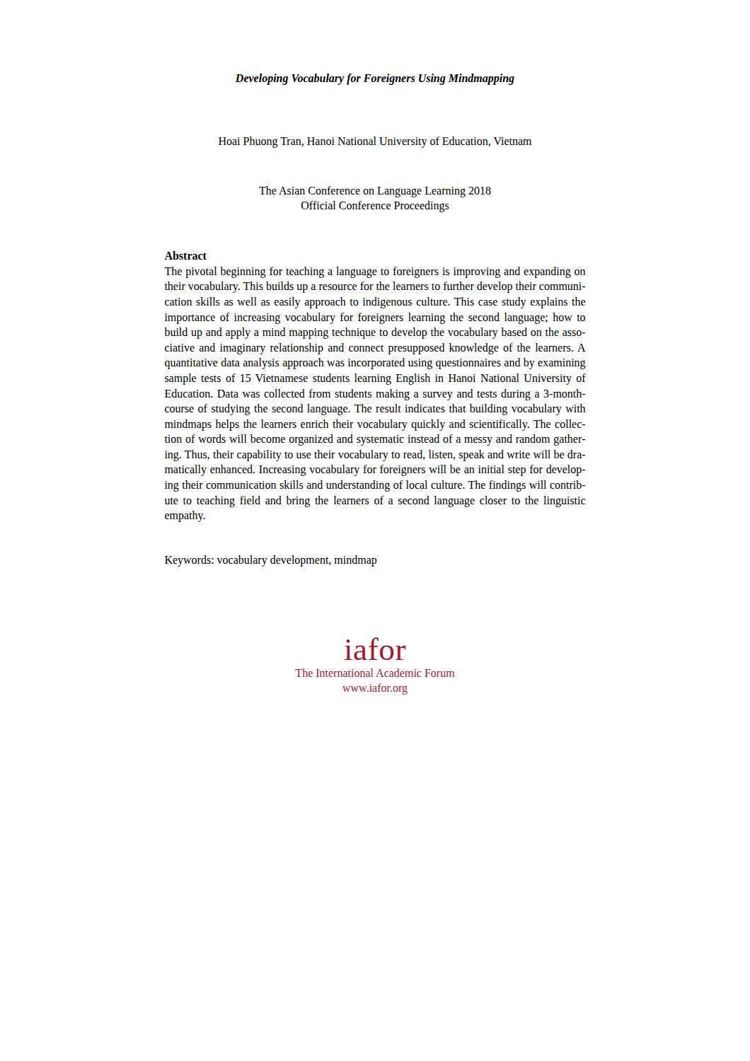Developing Vocabulary for Foreigners Using Mindmapping
Hoai Phuong Tran, Hanoi National University of Education, Vietnam
The Asian Conference on Language Learning 2018
Official Conference Proceedings
Abstract
The pivotal beginning for teaching a language to foreigners is improving and expanding on their vocabulary. This builds up a resource for the learners to further develop their communication skills as well as easily approach to indigenous culture. This case study explains the importance of increasing vocabulary for foreigners learning the second language; how to build up and apply a mind mapping technique to develop the vocabulary based on the associative and imaginary relationship and connect presupposed knowledge of the learners. A quantitative data analysis approach was incorporated using questionnaires and by examining sample tests of 15 Vietnamese students learning English in Hanoi National University of Education. Data was collected from students making a survey and tests during a 3-month-course of studying the second language. The result indicates that building vocabulary with mindmaps helps the learners enrich their vocabulary quickly and scientifically. The collection of words will become organized and systematic instead of a messy and random gathering. Thus, their capability to use their vocabulary to read, listen, speak and write will be dramatically enhanced. Increasing vocabulary for foreigners will be an initial step for developing their communication skills and understanding of local culture. The findings will contribute to teaching field and bring the learners of a second language closer to the linguistic empathy.
Keywords: vocabulary development, mindmap
iafor
The International Academic Forum
www.iafor.org